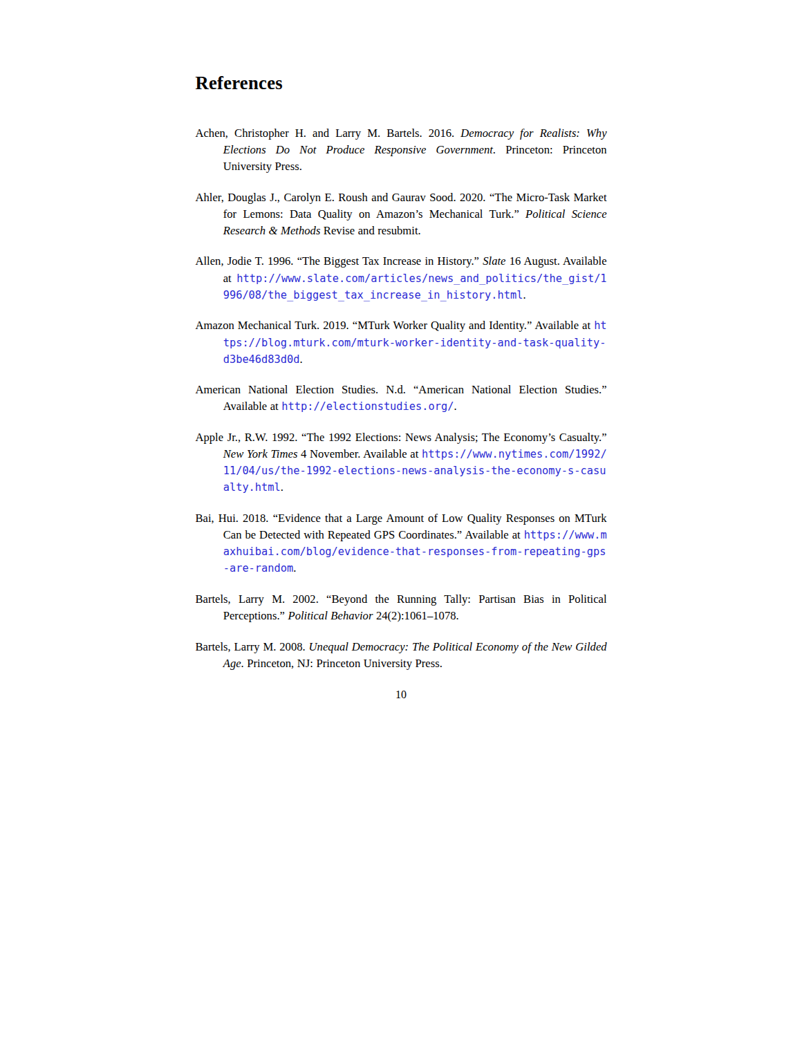References
Achen, Christopher H. and Larry M. Bartels. 2016. Democracy for Realists: Why Elections Do Not Produce Responsive Government. Princeton: Princeton University Press.
Ahler, Douglas J., Carolyn E. Roush and Gaurav Sood. 2020. “The Micro-Task Market for Lemons: Data Quality on Amazon’s Mechanical Turk.” Political Science Research & Methods Revise and resubmit.
Allen, Jodie T. 1996. “The Biggest Tax Increase in History.” Slate 16 August. Available at http://www.slate.com/articles/news_and_politics/the_gist/1996/08/the_biggest_tax_increase_in_history.html.
Amazon Mechanical Turk. 2019. “MTurk Worker Quality and Identity.” Available at https://blog.mturk.com/mturk-worker-identity-and-task-quality-d3be46d83d0d.
American National Election Studies. N.d. “American National Election Studies.” Available at http://electionstudies.org/.
Apple Jr., R.W. 1992. “The 1992 Elections: News Analysis; The Economy’s Casualty.” New York Times 4 November. Available at https://www.nytimes.com/1992/11/04/us/the-1992-elections-news-analysis-the-economy-s-casualty.html.
Bai, Hui. 2018. “Evidence that a Large Amount of Low Quality Responses on MTurk Can be Detected with Repeated GPS Coordinates.” Available at https://www.maxhuibai.com/blog/evidence-that-responses-from-repeating-gps-are-random.
Bartels, Larry M. 2002. “Beyond the Running Tally: Partisan Bias in Political Perceptions.” Political Behavior 24(2):1061–1078.
Bartels, Larry M. 2008. Unequal Democracy: The Political Economy of the New Gilded Age. Princeton, NJ: Princeton University Press.
10